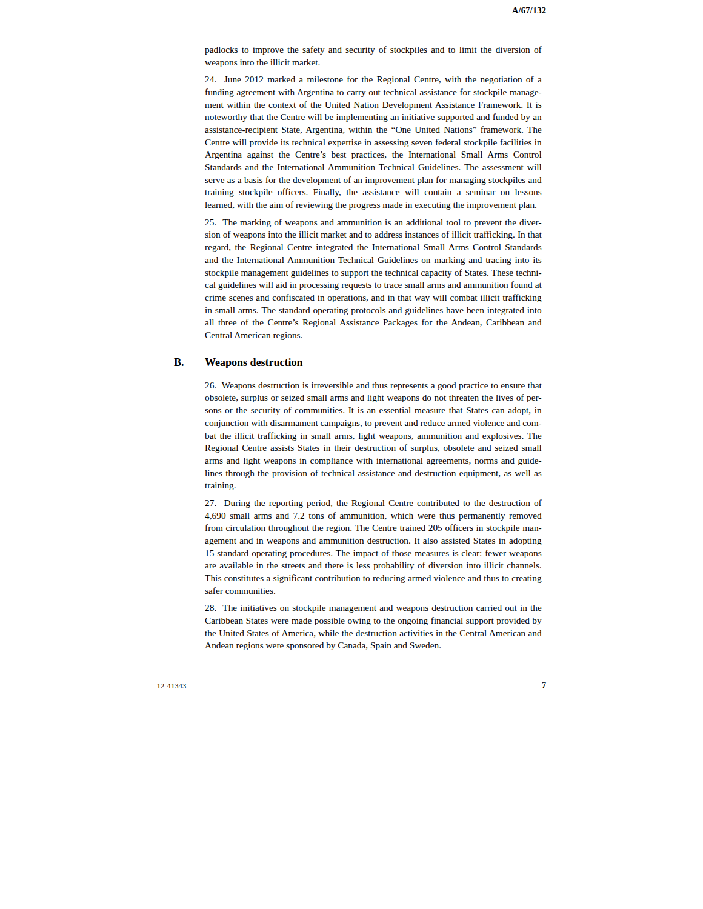A/67/132
padlocks to improve the safety and security of stockpiles and to limit the diversion of weapons into the illicit market.
24. June 2012 marked a milestone for the Regional Centre, with the negotiation of a funding agreement with Argentina to carry out technical assistance for stockpile management within the context of the United Nation Development Assistance Framework. It is noteworthy that the Centre will be implementing an initiative supported and funded by an assistance-recipient State, Argentina, within the “One United Nations” framework. The Centre will provide its technical expertise in assessing seven federal stockpile facilities in Argentina against the Centre’s best practices, the International Small Arms Control Standards and the International Ammunition Technical Guidelines. The assessment will serve as a basis for the development of an improvement plan for managing stockpiles and training stockpile officers. Finally, the assistance will contain a seminar on lessons learned, with the aim of reviewing the progress made in executing the improvement plan.
25. The marking of weapons and ammunition is an additional tool to prevent the diversion of weapons into the illicit market and to address instances of illicit trafficking. In that regard, the Regional Centre integrated the International Small Arms Control Standards and the International Ammunition Technical Guidelines on marking and tracing into its stockpile management guidelines to support the technical capacity of States. These technical guidelines will aid in processing requests to trace small arms and ammunition found at crime scenes and confiscated in operations, and in that way will combat illicit trafficking in small arms. The standard operating protocols and guidelines have been integrated into all three of the Centre’s Regional Assistance Packages for the Andean, Caribbean and Central American regions.
B. Weapons destruction
26. Weapons destruction is irreversible and thus represents a good practice to ensure that obsolete, surplus or seized small arms and light weapons do not threaten the lives of persons or the security of communities. It is an essential measure that States can adopt, in conjunction with disarmament campaigns, to prevent and reduce armed violence and combat the illicit trafficking in small arms, light weapons, ammunition and explosives. The Regional Centre assists States in their destruction of surplus, obsolete and seized small arms and light weapons in compliance with international agreements, norms and guidelines through the provision of technical assistance and destruction equipment, as well as training.
27. During the reporting period, the Regional Centre contributed to the destruction of 4,690 small arms and 7.2 tons of ammunition, which were thus permanently removed from circulation throughout the region. The Centre trained 205 officers in stockpile management and in weapons and ammunition destruction. It also assisted States in adopting 15 standard operating procedures. The impact of those measures is clear: fewer weapons are available in the streets and there is less probability of diversion into illicit channels. This constitutes a significant contribution to reducing armed violence and thus to creating safer communities.
28. The initiatives on stockpile management and weapons destruction carried out in the Caribbean States were made possible owing to the ongoing financial support provided by the United States of America, while the destruction activities in the Central American and Andean regions were sponsored by Canada, Spain and Sweden.
12-41343 7